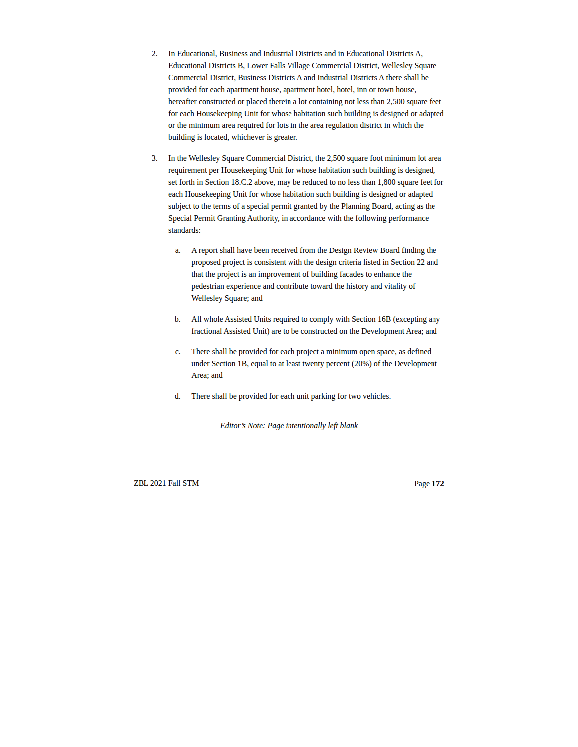In Educational, Business and Industrial Districts and in Educational Districts A, Educational Districts B, Lower Falls Village Commercial District, Wellesley Square Commercial District, Business Districts A and Industrial Districts A there shall be provided for each apartment house, apartment hotel, hotel, inn or town house, hereafter constructed or placed therein a lot containing not less than 2,500 square feet for each Housekeeping Unit for whose habitation such building is designed or adapted or the minimum area required for lots in the area regulation district in which the building is located, whichever is greater.
In the Wellesley Square Commercial District, the 2,500 square foot minimum lot area requirement per Housekeeping Unit for whose habitation such building is designed, set forth in Section 18.C.2 above, may be reduced to no less than 1,800 square feet for each Housekeeping Unit for whose habitation such building is designed or adapted subject to the terms of a special permit granted by the Planning Board, acting as the Special Permit Granting Authority, in accordance with the following performance standards:
A report shall have been received from the Design Review Board finding the proposed project is consistent with the design criteria listed in Section 22 and that the project is an improvement of building facades to enhance the pedestrian experience and contribute toward the history and vitality of Wellesley Square; and
All whole Assisted Units required to comply with Section 16B (excepting any fractional Assisted Unit) are to be constructed on the Development Area; and
There shall be provided for each project a minimum open space, as defined under Section 1B, equal to at least twenty percent (20%) of the Development Area; and
There shall be provided for each unit parking for two vehicles.
Editor’s Note: Page intentionally left blank
ZBL 2021 Fall STM
Page 172